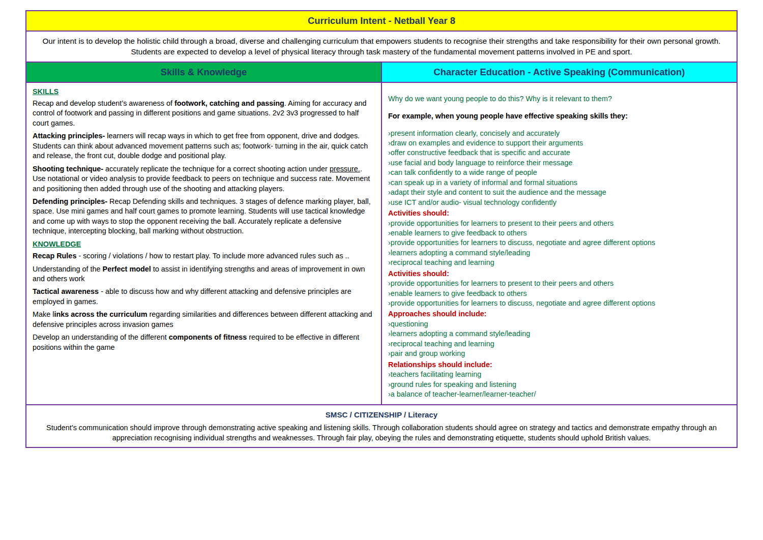| Curriculum Intent - Netball Year 8 |
| Our intent is to develop the holistic child through a broad, diverse and challenging curriculum that empowers students to recognise their strengths and take responsibility for their own personal growth. Students are expected to develop a level of physical literacy through task mastery of the fundamental movement patterns involved in PE and sport. |
| Skills & Knowledge | Character Education - Active Speaking (Communication) |
| SKILLS Recap and develop student’s awareness of footwork, catching and passing . Aiming for accuracy and control of footwork and passing in different positions and game situations. 2v2 3v3 progressed to half court games. Attacking principles- learners will recap ways in which to get free from opponent, drive and dodges. Students can think about advanced movement patterns such as; footwork- turning in the air, quick catch and release, the front cut, double dodge and positional play. Shooting technique- accurately replicate the technique for a correct shooting action under pressure. . Use notational or video analysis to provide feedback to peers on technique and success rate. Movement and positioning then added through use of the shooting and attacking players. Defending principles- Recap Defending skills and techniques. 3 stages of defence marking player, ball, space. Use mini games and half court games to promote learning. Students will use tactical knowledge and come up with ways to stop the opponent receiving the ball. Accurately replicate a defensive technique, intercepting blocking, ball marking without obstruction. KNOWLEDGE Recap Rules - scoring / violations / how to restart play. To include more advanced rules such as .. Understanding of the Perfect model to assist in identifying strengths and areas of improvement in own and others work Tactical awareness - able to discuss how and why different attacking and defensive principles are employed in games. Make l inks across the curriculum regarding similarities and differences between different attacking and defensive principles across invasion games Develop an understanding of the different components of fitness required to be effective in different positions within the game | Why do we want young people to do this? Why is it relevant to them? For example, when young people have effective speaking skills they: present information clearly, concisely and accurately draw on examples and evidence to support their arguments offer constructive feedback that is specific and accurate use facial and body language to reinforce their message can talk confidently to a wide range of people can speak up in a variety of informal and formal situations adapt their style and content to suit the audience and the message use ICT and/or audio- visual technology confidently Activities should: provide opportunities for learners to present to their peers and others enable learners to give feedback to others provide opportunities for learners to discuss, negotiate and agree different options learners adopting a command style/leading reciprocal teaching and learning Activities should: provide opportunities for learners to present to their peers and others enable learners to give feedback to others provide opportunities for learners to discuss, negotiate and agree different options Approaches should include: questioning learners adopting a command style/leading reciprocal teaching and learning pair and group working Relationships should include: teachers facilitating learning ground rules for speaking and listening a balance of teacher-learner/learner-teacher/ |
| SMSC / CITIZENSHIP / Literacy Student’s communication should improve through demonstrating active speaking and listening skills. Through collaboration students should agree on strategy and tactics and demonstrate empathy through an appreciation recognising individual strengths and weaknesses. Through fair play, obeying the rules and demonstrating etiquette, students should uphold British values. |